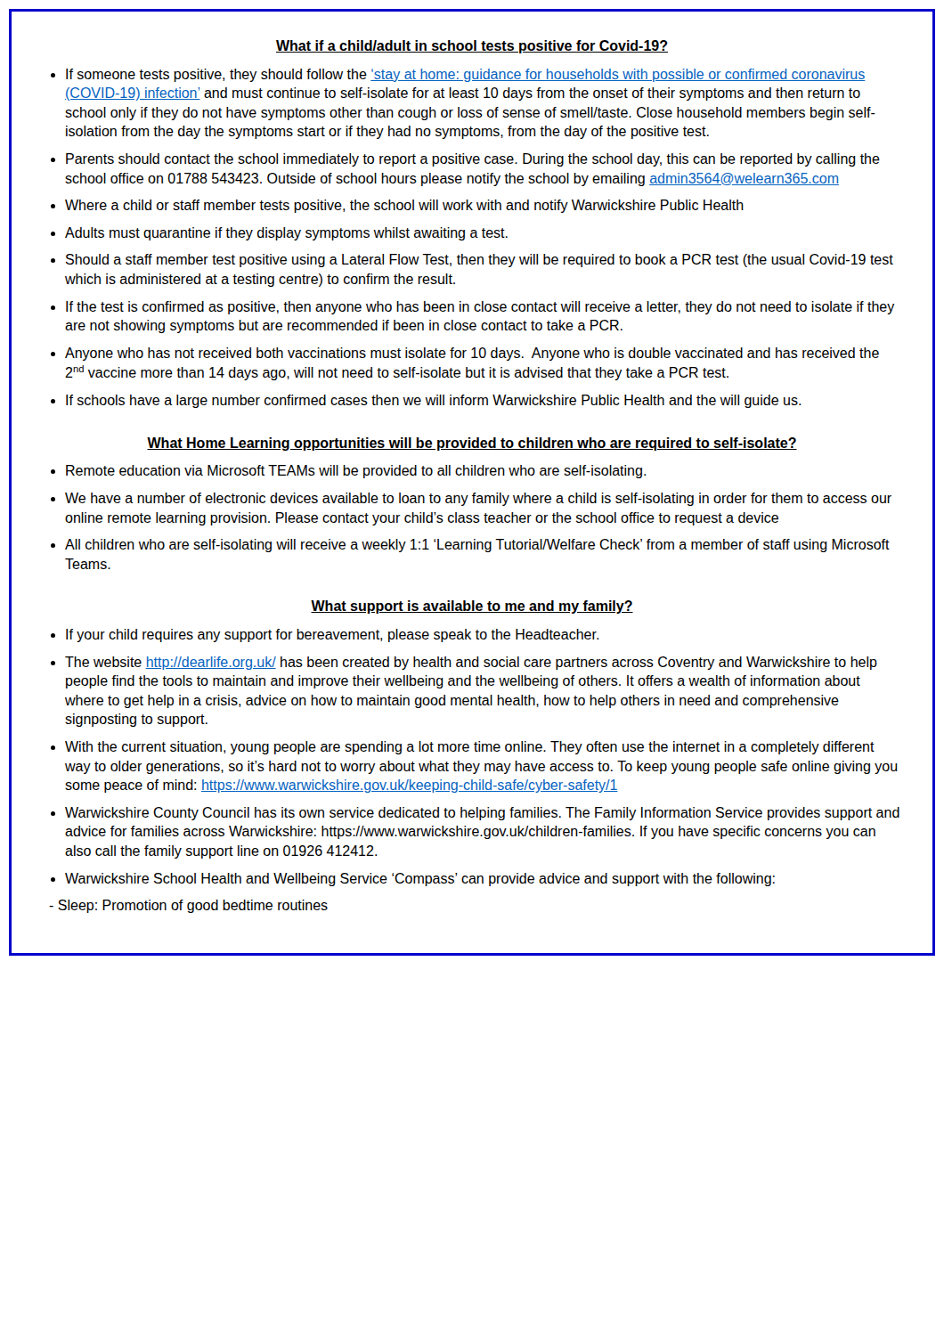What if a child/adult in school tests positive for Covid-19?
If someone tests positive, they should follow the ‘stay at home: guidance for households with possible or confirmed coronavirus (COVID-19) infection’ and must continue to self-isolate for at least 10 days from the onset of their symptoms and then return to school only if they do not have symptoms other than cough or loss of sense of smell/taste. Close household members begin self-isolation from the day the symptoms start or if they had no symptoms, from the day of the positive test.
Parents should contact the school immediately to report a positive case. During the school day, this can be reported by calling the school office on 01788 543423. Outside of school hours please notify the school by emailing admin3564@welearn365.com
Where a child or staff member tests positive, the school will work with and notify Warwickshire Public Health
Adults must quarantine if they display symptoms whilst awaiting a test.
Should a staff member test positive using a Lateral Flow Test, then they will be required to book a PCR test (the usual Covid-19 test which is administered at a testing centre) to confirm the result.
If the test is confirmed as positive, then anyone who has been in close contact will receive a letter, they do not need to isolate if they are not showing symptoms but are recommended if been in close contact to take a PCR.
Anyone who has not received both vaccinations must isolate for 10 days. Anyone who is double vaccinated and has received the 2nd vaccine more than 14 days ago, will not need to self-isolate but it is advised that they take a PCR test.
If schools have a large number confirmed cases then we will inform Warwickshire Public Health and the will guide us.
What Home Learning opportunities will be provided to children who are required to self-isolate?
Remote education via Microsoft TEAMs will be provided to all children who are self-isolating.
We have a number of electronic devices available to loan to any family where a child is self-isolating in order for them to access our online remote learning provision. Please contact your child’s class teacher or the school office to request a device
All children who are self-isolating will receive a weekly 1:1 ‘Learning Tutorial/Welfare Check’ from a member of staff using Microsoft Teams.
What support is available to me and my family?
If your child requires any support for bereavement, please speak to the Headteacher.
The website http://dearlife.org.uk/ has been created by health and social care partners across Coventry and Warwickshire to help people find the tools to maintain and improve their wellbeing and the wellbeing of others. It offers a wealth of information about where to get help in a crisis, advice on how to maintain good mental health, how to help others in need and comprehensive signposting to support.
With the current situation, young people are spending a lot more time online. They often use the internet in a completely different way to older generations, so it’s hard not to worry about what they may have access to. To keep young people safe online giving you some peace of mind: https://www.warwickshire.gov.uk/keeping-child-safe/cyber-safety/1
Warwickshire County Council has its own service dedicated to helping families. The Family Information Service provides support and advice for families across Warwickshire: https://www.warwickshire.gov.uk/children-families. If you have specific concerns you can also call the family support line on 01926 412412.
Warwickshire School Health and Wellbeing Service ‘Compass’ can provide advice and support with the following:
Sleep: Promotion of good bedtime routines